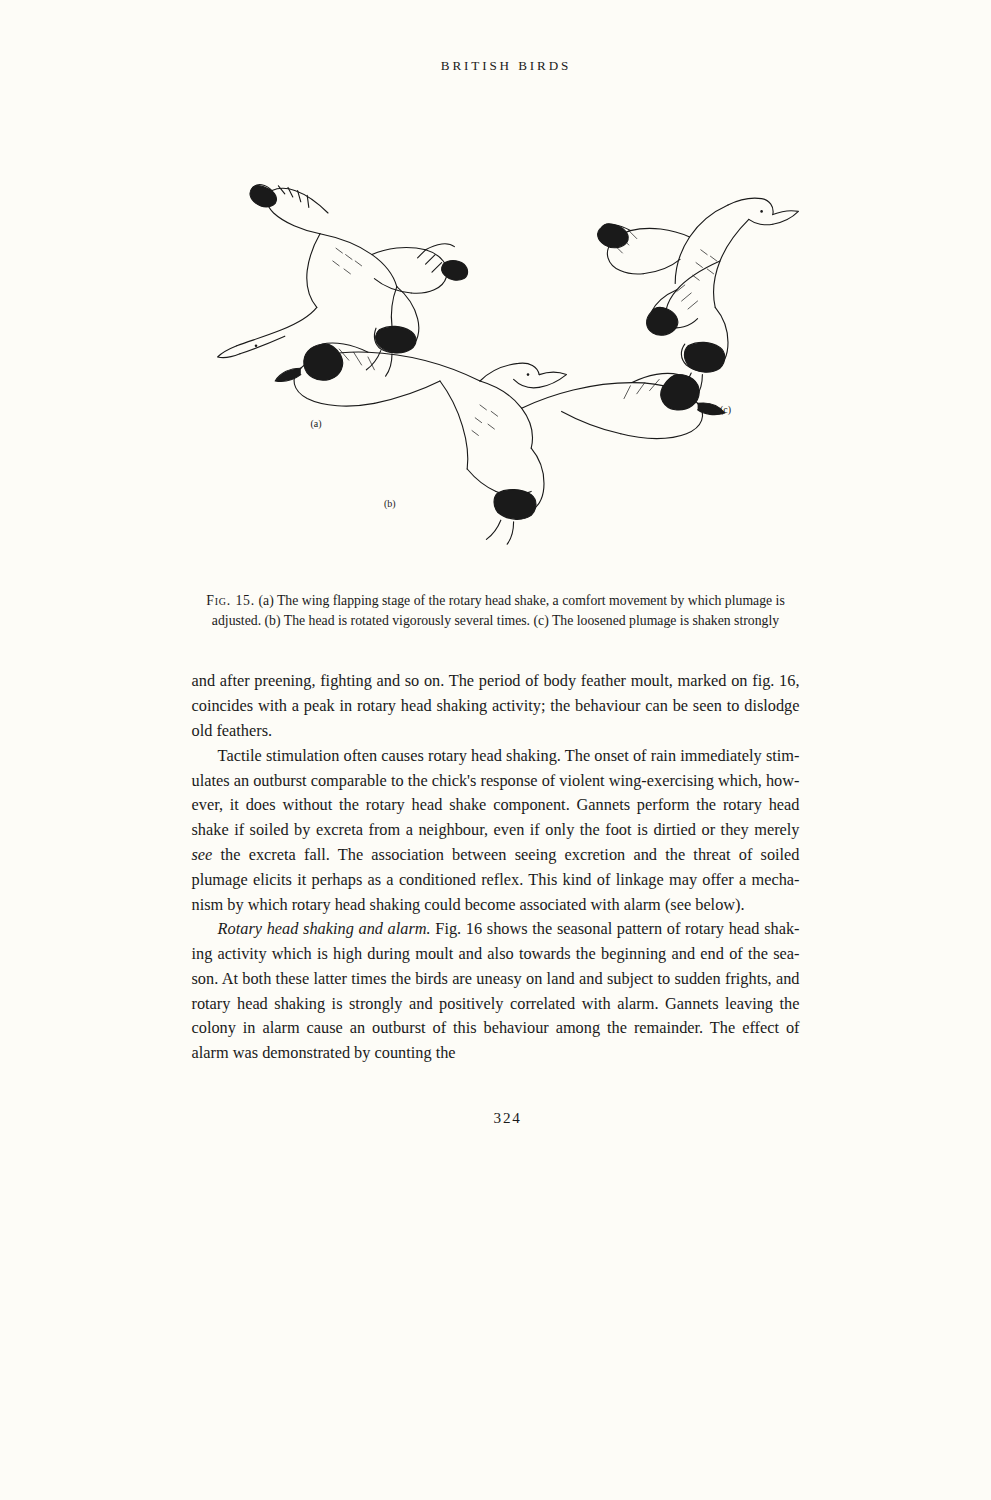British Birds
Three line drawings of gannets in flight (a) a gannet with wings raised in the wing-flapping stage; (b) a gannet with wings fully spread, head rotated; (c) a gannet shaking its loosened plumage. (a) (c) (b)
Fig. 15. (a) The wing flapping stage of the rotary head shake, a comfort movement by which plumage is adjusted. (b) The head is rotated vigorously several times. (c) The loosened plumage is shaken strongly
and after preening, fighting and so on. The period of body feather moult, marked on fig. 16, coincides with a peak in rotary head shaking activity; the behaviour can be seen to dislodge old feathers.
Tactile stimulation often causes rotary head shaking. The onset of rain immediately stimulates an outburst comparable to the chick's response of violent wing-exercising which, however, it does without the rotary head shake component. Gannets perform the rotary head shake if soiled by excreta from a neighbour, even if only the foot is dirtied or they merely see the excreta fall. The association between seeing excretion and the threat of soiled plumage elicits it perhaps as a conditioned reflex. This kind of linkage may offer a mechanism by which rotary head shaking could become associated with alarm (see below).
Rotary head shaking and alarm. Fig. 16 shows the seasonal pattern of rotary head shaking activity which is high during moult and also towards the beginning and end of the season. At both these latter times the birds are uneasy on land and subject to sudden frights, and rotary head shaking is strongly and positively correlated with alarm. Gannets leaving the colony in alarm cause an outburst of this behaviour among the remainder. The effect of alarm was demonstrated by counting the
324